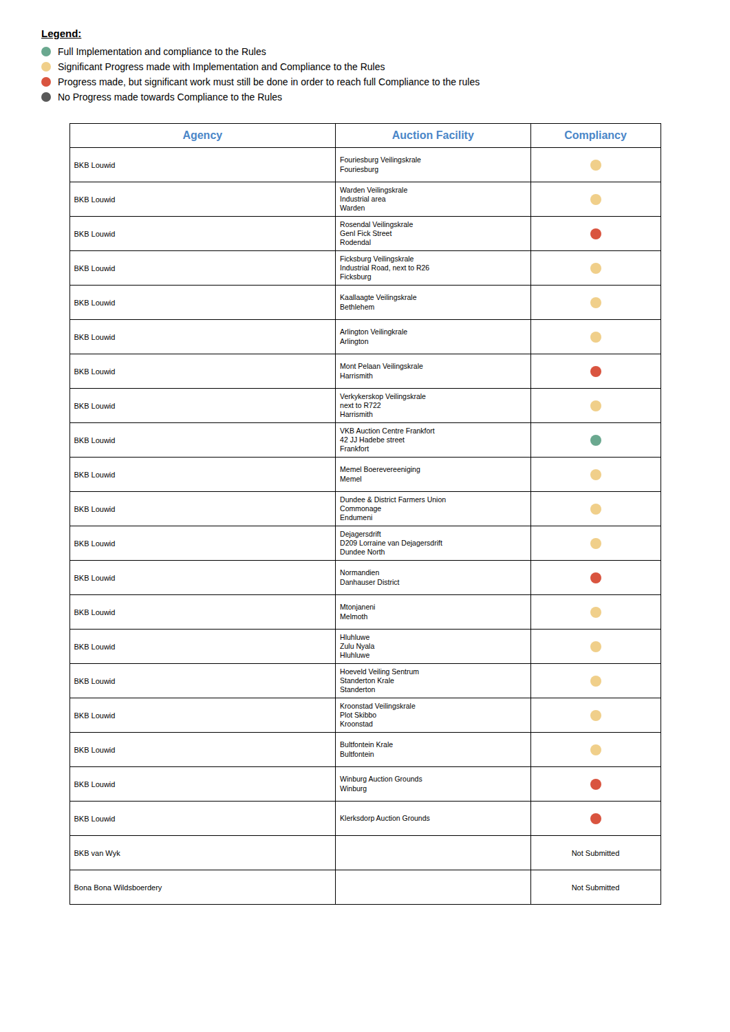Legend:
Full Implementation and compliance to the Rules
Significant Progress made with Implementation and Compliance to the Rules
Progress made, but significant work must still be done in order to reach full Compliance to the rules
No Progress made towards Compliance to the Rules
| Agency | Auction Facility | Compliancy |
| --- | --- | --- |
| BKB Louwid | Fouriesburg Veilingskrale Fouriesburg | |
| BKB Louwid | Warden Veilingskrale Industrial area Warden | |
| BKB Louwid | Rosendal Veilingskrale Genl Fick Street Rodendal | |
| BKB Louwid | Ficksburg Veilingskrale Industrial Road, next to R26 Ficksburg | |
| BKB Louwid | Kaallaagte Veilingskrale Bethlehem | |
| BKB Louwid | Arlington Veilingkrale Arlington | |
| BKB Louwid | Mont Pelaan Veilingskrale Harrismith | |
| BKB Louwid | Verkykerskop Veilingskrale next to R722 Harrismith | |
| BKB Louwid | VKB Auction Centre Frankfort 42 JJ Hadebe street Frankfort | |
| BKB Louwid | Memel Boerevereeniging Memel | |
| BKB Louwid | Dundee & District Farmers Union Commonage Endumeni | |
| BKB Louwid | Dejagersdrift D209 Lorraine van Dejagersdrift Dundee North | |
| BKB Louwid | Normandien Danhauser District | |
| BKB Louwid | Mtonjaneni Melmoth | |
| BKB Louwid | Hluhluwe Zulu Nyala Hluhluwe | |
| BKB Louwid | Hoeveld Veiling Sentrum Standerton Krale Standerton | |
| BKB Louwid | Kroonstad Veilingskrale Plot Skibbo Kroonstad | |
| BKB Louwid | Bultfontein Krale Bultfontein | |
| BKB Louwid | Winburg Auction Grounds Winburg | |
| BKB Louwid | Klerksdorp Auction Grounds | |
| BKB van Wyk | | Not Submitted |
| Bona Bona Wildsboerdery | | Not Submitted |